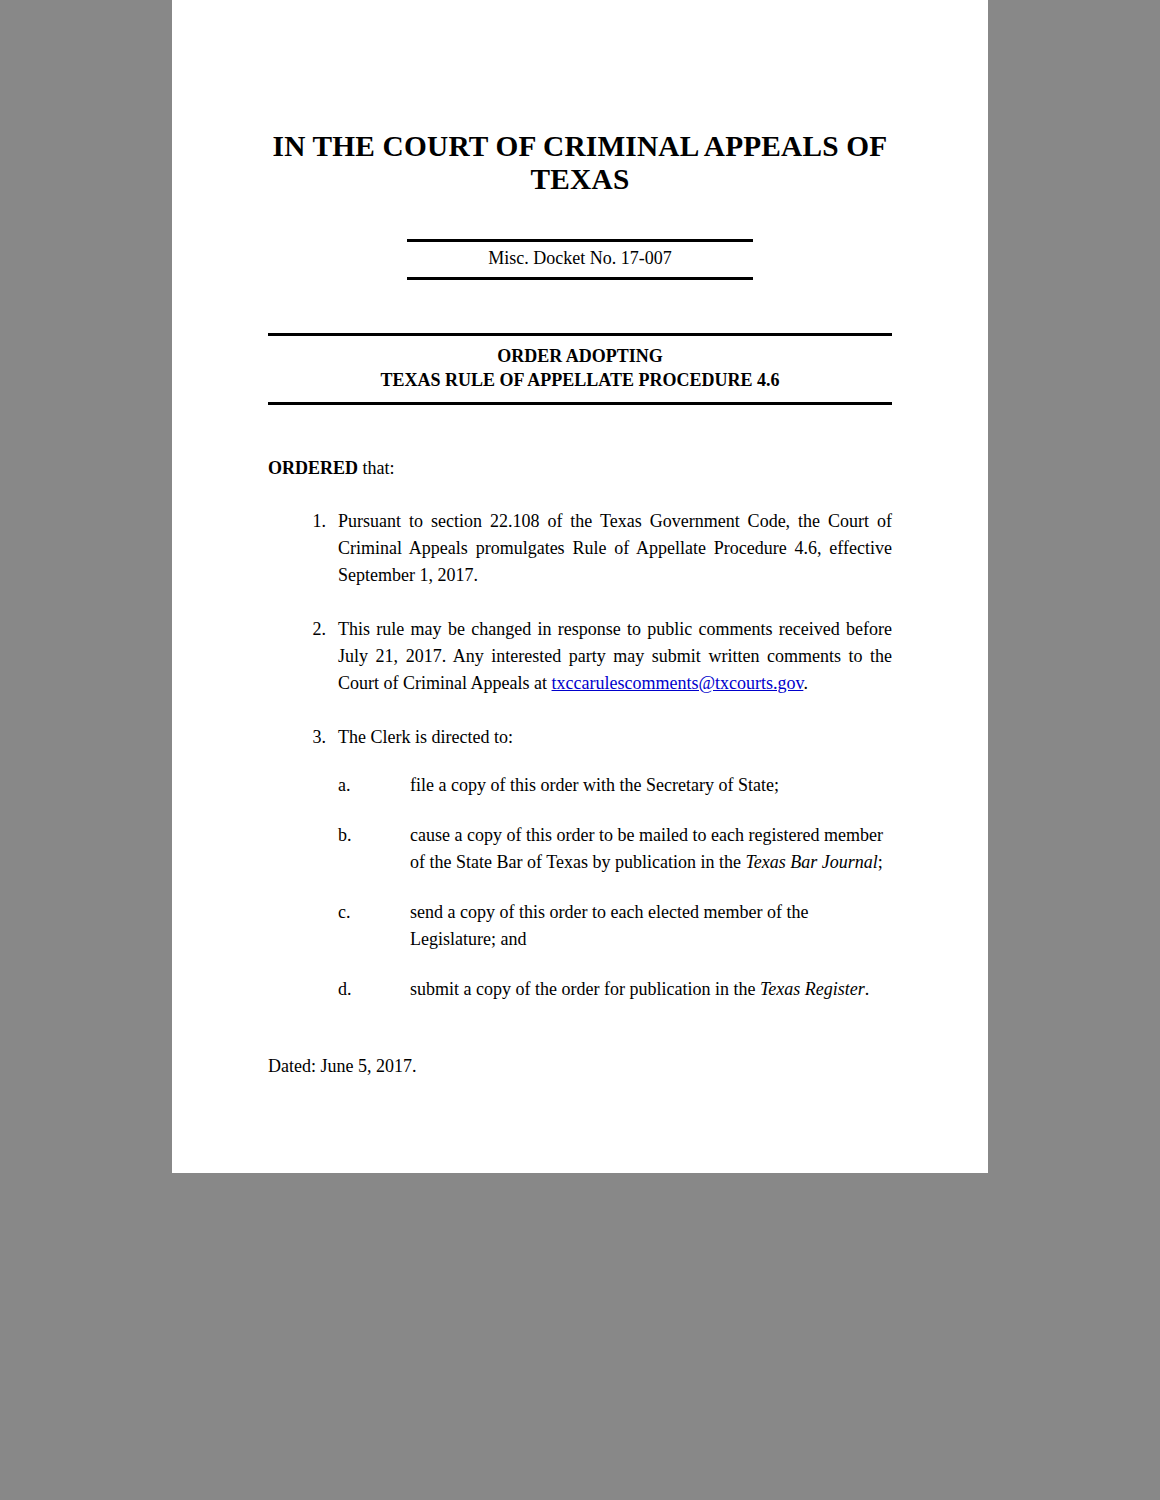IN THE COURT OF CRIMINAL APPEALS OF TEXAS
Misc. Docket No. 17-007
ORDER ADOPTING
TEXAS RULE OF APPELLATE PROCEDURE 4.6
ORDERED that:
Pursuant to section 22.108 of the Texas Government Code, the Court of Criminal Appeals promulgates Rule of Appellate Procedure 4.6, effective September 1, 2017.
This rule may be changed in response to public comments received before July 21, 2017. Any interested party may submit written comments to the Court of Criminal Appeals at txccarulescomments@txcourts.gov.
The Clerk is directed to:
a. file a copy of this order with the Secretary of State;
b. cause a copy of this order to be mailed to each registered member of the State Bar of Texas by publication in the Texas Bar Journal;
c. send a copy of this order to each elected member of the Legislature; and
d. submit a copy of the order for publication in the Texas Register.
Dated: June 5, 2017.